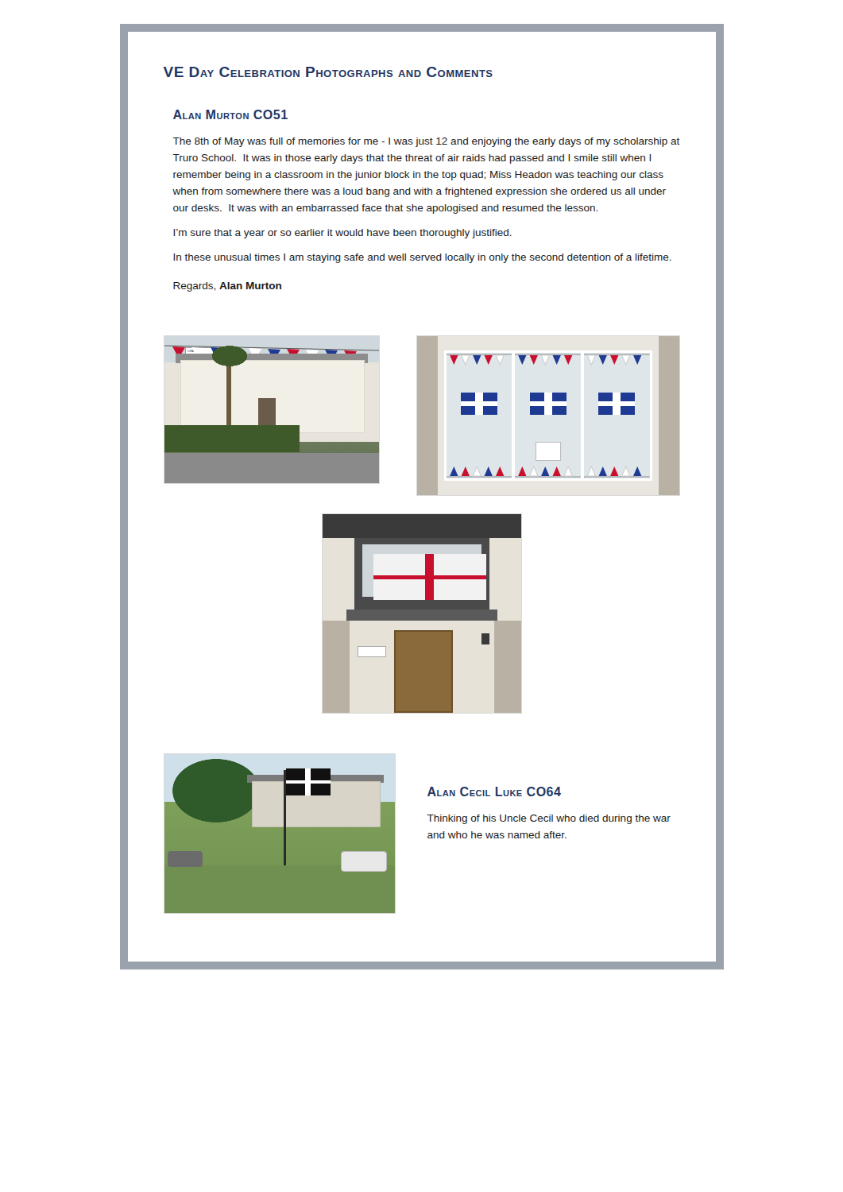VE Day Celebration Photographs and Comments
Alan Murton CO51
The 8th of May was full of memories for me - I was just 12 and enjoying the early days of my scholarship at Truro School. It was in those early days that the threat of air raids had passed and I smile still when I remember being in a classroom in the junior block in the top quad; Miss Headon was teaching our class when from somewhere there was a loud bang and with a frightened expression she ordered us all under our desks. It was with an embarrassed face that she apologised and resumed the lesson.
I’m sure that a year or so earlier it would have been thoroughly justified.
In these unusual times I am staying safe and well served locally in only the second detention of a lifetime.
Regards, Alan Murton
CHAPEL
VE DAY
8 MAY 1945
WE REMEMBER
Alan Cecil Luke CO64
Thinking of his Uncle Cecil who died during the war and who he was named after.